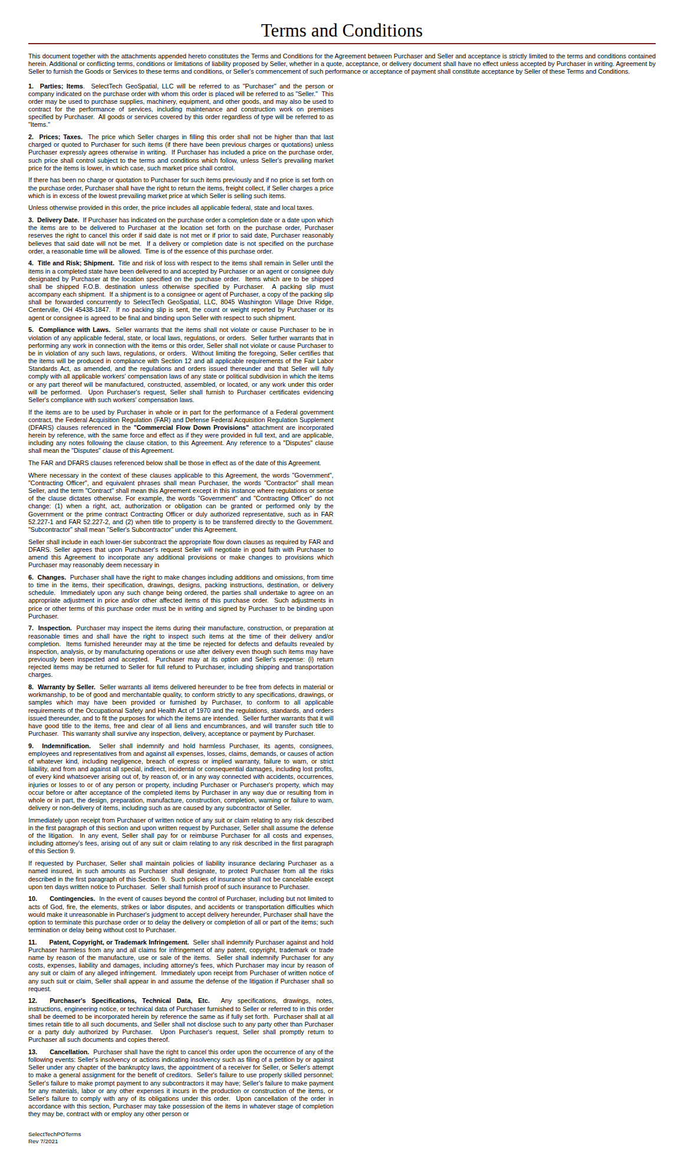Terms and Conditions
This document together with the attachments appended hereto constitutes the Terms and Conditions for the Agreement between Purchaser and Seller and acceptance is strictly limited to the terms and conditions contained herein. Additional or conflicting terms, conditions or limitations of liability proposed by Seller, whether in a quote, acceptance, or delivery document shall have no effect unless accepted by Purchaser in writing. Agreement by Seller to furnish the Goods or Services to these terms and conditions, or Seller's commencement of such performance or acceptance of payment shall constitute acceptance by Seller of these Terms and Conditions.
1. Parties; Items. SelectTech GeoSpatial, LLC will be referred to as "Purchaser" and the person or company indicated on the purchase order with whom this order is placed will be referred to as "Seller." This order may be used to purchase supplies, machinery, equipment, and other goods, and may also be used to contract for the performance of services, including maintenance and construction work on premises specified by Purchaser. All goods or services covered by this order regardless of type will be referred to as "Items."
2. Prices; Taxes. The price which Seller charges in filling this order shall not be higher than that last charged or quoted to Purchaser for such items (if there have been previous charges or quotations) unless Purchaser expressly agrees otherwise in writing. If Purchaser has included a price on the purchase order, such price shall control subject to the terms and conditions which follow, unless Seller's prevailing market price for the items is lower, in which case, such market price shall control.
If there has been no charge or quotation to Purchaser for such items previously and if no price is set forth on the purchase order, Purchaser shall have the right to return the items, freight collect, if Seller charges a price which is in excess of the lowest prevailing market price at which Seller is selling such items.
Unless otherwise provided in this order, the price includes all applicable federal, state and local taxes.
3. Delivery Date. If Purchaser has indicated on the purchase order a completion date or a date upon which the items are to be delivered to Purchaser at the location set forth on the purchase order, Purchaser reserves the right to cancel this order if said date is not met or if prior to said date, Purchaser reasonably believes that said date will not be met. If a delivery or completion date is not specified on the purchase order, a reasonable time will be allowed. Time is of the essence of this purchase order.
4. Title and Risk; Shipment. Title and risk of loss with respect to the items shall remain in Seller until the items in a completed state have been delivered to and accepted by Purchaser or an agent or consignee duly designated by Purchaser at the location specified on the purchase order. Items which are to be shipped shall be shipped F.O.B. destination unless otherwise specified by Purchaser. A packing slip must accompany each shipment. If a shipment is to a consignee or agent of Purchaser, a copy of the packing slip shall be forwarded concurrently to SelectTech GeoSpatial, LLC, 8045 Washington Village Drive Ridge, Centerville, OH 45438-1847. If no packing slip is sent, the count or weight reported by Purchaser or its agent or consignee is agreed to be final and binding upon Seller with respect to such shipment.
5. Compliance with Laws. Seller warrants that the items shall not violate or cause Purchaser to be in violation of any applicable federal, state, or local laws, regulations, or orders. Seller further warrants that in performing any work in connection with the items or this order, Seller shall not violate or cause Purchaser to be in violation of any such laws, regulations, or orders. Without limiting the foregoing, Seller certifies that the items will be produced in compliance with Section 12 and all applicable requirements of the Fair Labor Standards Act, as amended, and the regulations and orders issued thereunder and that Seller will fully comply with all applicable workers' compensation laws of any state or political subdivision in which the items or any part thereof will be manufactured, constructed, assembled, or located, or any work under this order will be performed. Upon Purchaser's request, Seller shall furnish to Purchaser certificates evidencing Seller's compliance with such workers' compensation laws.
If the items are to be used by Purchaser in whole or in part for the performance of a Federal government contract, the Federal Acquisition Regulation (FAR) and Defense Federal Acquisition Regulation Supplement (DFARS) clauses referenced in the "Commercial Flow Down Provisions" attachment are incorporated herein by reference, with the same force and effect as if they were provided in full text, and are applicable, including any notes following the clause citation, to this Agreement. Any reference to a "Disputes" clause shall mean the "Disputes" clause of this Agreement.
The FAR and DFARS clauses referenced below shall be those in effect as of the date of this Agreement.
Where necessary in the context of these clauses applicable to this Agreement, the words "Government", "Contracting Officer", and equivalent phrases shall mean Purchaser, the words "Contractor" shall mean Seller, and the term "Contract" shall mean this Agreement except in this instance where regulations or sense of the clause dictates otherwise. For example, the words "Government" and "Contracting Officer" do not change: (1) when a right, act, authorization or obligation can be granted or performed only by the Government or the prime contract Contracting Officer or duly authorized representative, such as in FAR 52.227-1 and FAR 52.227-2, and (2) when title to property is to be transferred directly to the Government. "Subcontractor" shall mean "Seller's Subcontractor" under this Agreement.
Seller shall include in each lower-tier subcontract the appropriate flow down clauses as required by FAR and DFARS. Seller agrees that upon Purchaser's request Seller will negotiate in good faith with Purchaser to amend this Agreement to incorporate any additional provisions or make changes to provisions which Purchaser may reasonably deem necessary in
6. Changes. Purchaser shall have the right to make changes including additions and omissions, from time to time in the items, their specification, drawings, designs, packing instructions, destination, or delivery schedule. Immediately upon any such change being ordered, the parties shall undertake to agree on an appropriate adjustment in price and/or other affected items of this purchase order. Such adjustments in price or other terms of this purchase order must be in writing and signed by Purchaser to be binding upon Purchaser.
7. Inspection. Purchaser may inspect the items during their manufacture, construction, or preparation at reasonable times and shall have the right to inspect such items at the time of their delivery and/or completion. Items furnished hereunder may at the time be rejected for defects and defaults revealed by inspection, analysis, or by manufacturing operations or use after delivery even though such items may have previously been inspected and accepted. Purchaser may at its option and Seller's expense: (i) return rejected items may be returned to Seller for full refund to Purchaser, including shipping and transportation charges.
8. Warranty by Seller. Seller warrants all items delivered hereunder to be free from defects in material or workmanship, to be of good and merchantable quality, to conform strictly to any specifications, drawings, or samples which may have been provided or furnished by Purchaser, to conform to all applicable requirements of the Occupational Safety and Health Act of 1970 and the regulations, standards, and orders issued thereunder, and to fit the purposes for which the items are intended. Seller further warrants that it will have good title to the items, free and clear of all liens and encumbrances, and will transfer such title to Purchaser. This warranty shall survive any inspection, delivery, acceptance or payment by Purchaser.
9. Indemnification. Seller shall indemnify and hold harmless Purchaser, its agents, consignees, employees and representatives from and against all expenses, losses, claims, demands, or causes of action of whatever kind, including negligence, breach of express or implied warranty, failure to warn, or strict liability, and from and against all special, indirect, incidental or consequential damages, including lost profits, of every kind whatsoever arising out of, by reason of, or in any way connected with accidents, occurrences, injuries or losses to or of any person or property, including Purchaser or Purchaser's property, which may occur before or after acceptance of the completed items by Purchaser in any way due or resulting from in whole or in part, the design, preparation, manufacture, construction, completion, warning or failure to warn, delivery or non-delivery of items, including such as are caused by any subcontractor of Seller.
Immediately upon receipt from Purchaser of written notice of any suit or claim relating to any risk described in the first paragraph of this section and upon written request by Purchaser, Seller shall assume the defense of the litigation. In any event, Seller shall pay for or reimburse Purchaser for all costs and expenses, including attorney's fees, arising out of any suit or claim relating to any risk described in the first paragraph of this Section 9.
If requested by Purchaser, Seller shall maintain policies of liability insurance declaring Purchaser as a named insured, in such amounts as Purchaser shall designate, to protect Purchaser from all the risks described in the first paragraph of this Section 9. Such policies of insurance shall not be cancelable except upon ten days written notice to Purchaser. Seller shall furnish proof of such insurance to Purchaser.
10. Contingencies. In the event of causes beyond the control of Purchaser, including but not limited to acts of God, fire, the elements, strikes or labor disputes, and accidents or transportation difficulties which would make it unreasonable in Purchaser's judgment to accept delivery hereunder, Purchaser shall have the option to terminate this purchase order or to delay the delivery or completion of all or part of the items; such termination or delay being without cost to Purchaser.
11. Patent, Copyright, or Trademark Infringement. Seller shall indemnify Purchaser against and hold Purchaser harmless from any and all claims for infringement of any patent, copyright, trademark or trade name by reason of the manufacture, use or sale of the items. Seller shall indemnify Purchaser for any costs, expenses, liability and damages, including attorney's fees, which Purchaser may incur by reason of any suit or claim of any alleged infringement. Immediately upon receipt from Purchaser of written notice of any such suit or claim, Seller shall appear in and assume the defense of the litigation if Purchaser shall so request.
12. Purchaser's Specifications, Technical Data, Etc. Any specifications, drawings, notes, instructions, engineering notice, or technical data of Purchaser furnished to Seller or referred to in this order shall be deemed to be incorporated herein by reference the same as if fully set forth. Purchaser shall at all times retain title to all such documents, and Seller shall not disclose such to any party other than Purchaser or a party duly authorized by Purchaser. Upon Purchaser's request, Seller shall promptly return to Purchaser all such documents and copies thereof.
13. Cancellation. Purchaser shall have the right to cancel this order upon the occurrence of any of the following events: Seller's insolvency or actions indicating insolvency such as filing of a petition by or against Seller under any chapter of the bankruptcy laws, the appointment of a receiver for Seller, or Seller's attempt to make a general assignment for the benefit of creditors. Seller's failure to use properly skilled personnel; Seller's failure to make prompt payment to any subcontractors it may have; Seller's failure to make payment for any materials, labor or any other expenses it incurs in the production or construction of the items, or Seller's failure to comply with any of its obligations under this order. Upon cancellation of the order in accordance with this section, Purchaser may take possession of the items in whatever stage of completion they may be, contract with or employ any other person or
SelectTechPOTerms
Rev 7/2021